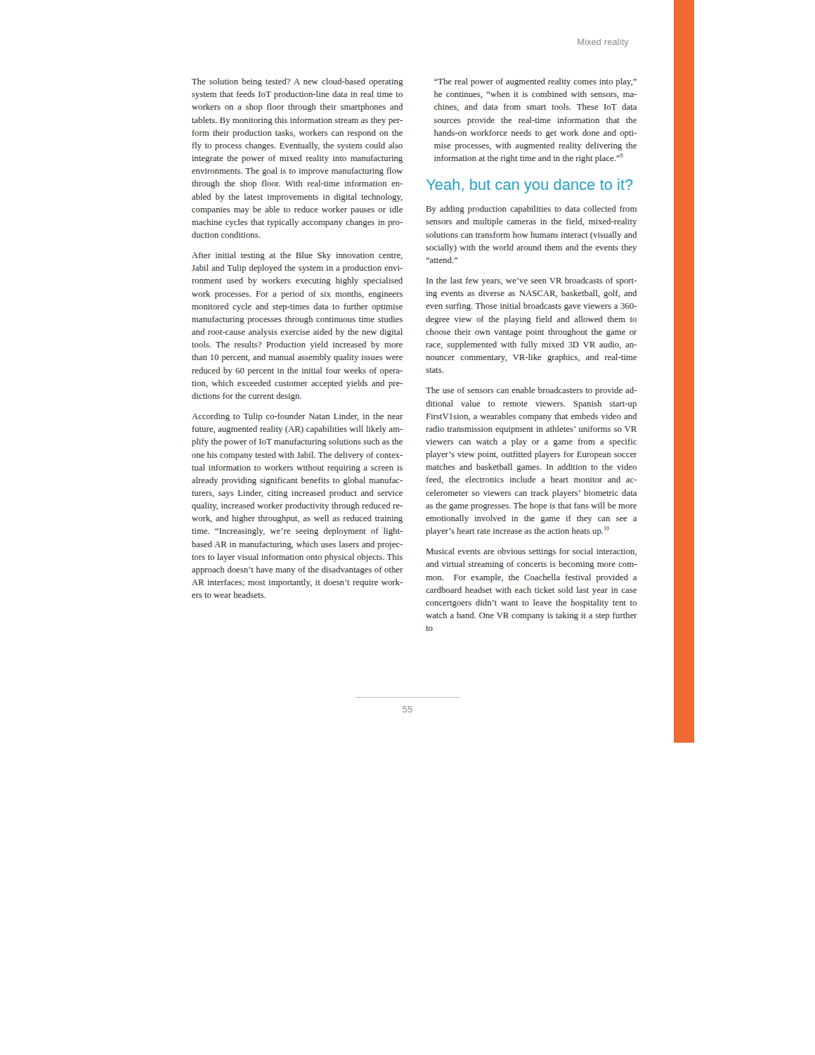Mixed reality
The solution being tested? A new cloud-based operating system that feeds IoT production-line data in real time to workers on a shop floor through their smartphones and tablets. By monitoring this information stream as they perform their production tasks, workers can respond on the fly to process changes. Eventually, the system could also integrate the power of mixed reality into manufacturing environments. The goal is to improve manufacturing flow through the shop floor. With real-time information enabled by the latest improvements in digital technology, companies may be able to reduce worker pauses or idle machine cycles that typically accompany changes in production conditions.
After initial testing at the Blue Sky innovation centre, Jabil and Tulip deployed the system in a production environment used by workers executing highly specialised work processes. For a period of six months, engineers monitored cycle and step-times data to further optimise manufacturing processes through continuous time studies and root-cause analysis exercise aided by the new digital tools. The results? Production yield increased by more than 10 percent, and manual assembly quality issues were reduced by 60 percent in the initial four weeks of operation, which exceeded customer accepted yields and predictions for the current design.
According to Tulip co-founder Natan Linder, in the near future, augmented reality (AR) capabilities will likely amplify the power of IoT manufacturing solutions such as the one his company tested with Jabil. The delivery of contextual information to workers without requiring a screen is already providing significant benefits to global manufacturers, says Linder, citing increased product and service quality, increased worker productivity through reduced rework, and higher throughput, as well as reduced training time. “Increasingly, we’re seeing deployment of light-based AR in manufacturing, which uses lasers and projectors to layer visual information onto physical objects. This approach doesn’t have many of the disadvantages of other AR interfaces; most importantly, it doesn’t require workers to wear headsets.
“The real power of augmented reality comes into play,” he continues, “when it is combined with sensors, machines, and data from smart tools. These IoT data sources provide the real-time information that the hands-on workforce needs to get work done and optimise processes, with augmented reality delivering the information at the right time and in the right place.”9
Yeah, but can you dance to it?
By adding production capabilities to data collected from sensors and multiple cameras in the field, mixed-reality solutions can transform how humans interact (visually and socially) with the world around them and the events they “attend.”
In the last few years, we’ve seen VR broadcasts of sporting events as diverse as NASCAR, basketball, golf, and even surfing. Those initial broadcasts gave viewers a 360-degree view of the playing field and allowed them to choose their own vantage point throughout the game or race, supplemented with fully mixed 3D VR audio, announcer commentary, VR-like graphics, and real-time stats.
The use of sensors can enable broadcasters to provide additional value to remote viewers. Spanish start-up FirstV1sion, a wearables company that embeds video and radio transmission equipment in athletes’ uniforms so VR viewers can watch a play or a game from a specific player’s view point, outfitted players for European soccer matches and basketball games. In addition to the video feed, the electronics include a heart monitor and accelerometer so viewers can track players’ biometric data as the game progresses. The hope is that fans will be more emotionally involved in the game if they can see a player’s heart rate increase as the action heats up.10
Musical events are obvious settings for social interaction, and virtual streaming of concerts is becoming more common. For example, the Coachella festival provided a cardboard headset with each ticket sold last year in case concertgoers didn’t want to leave the hospitality tent to watch a band. One VR company is taking it a step further to
55